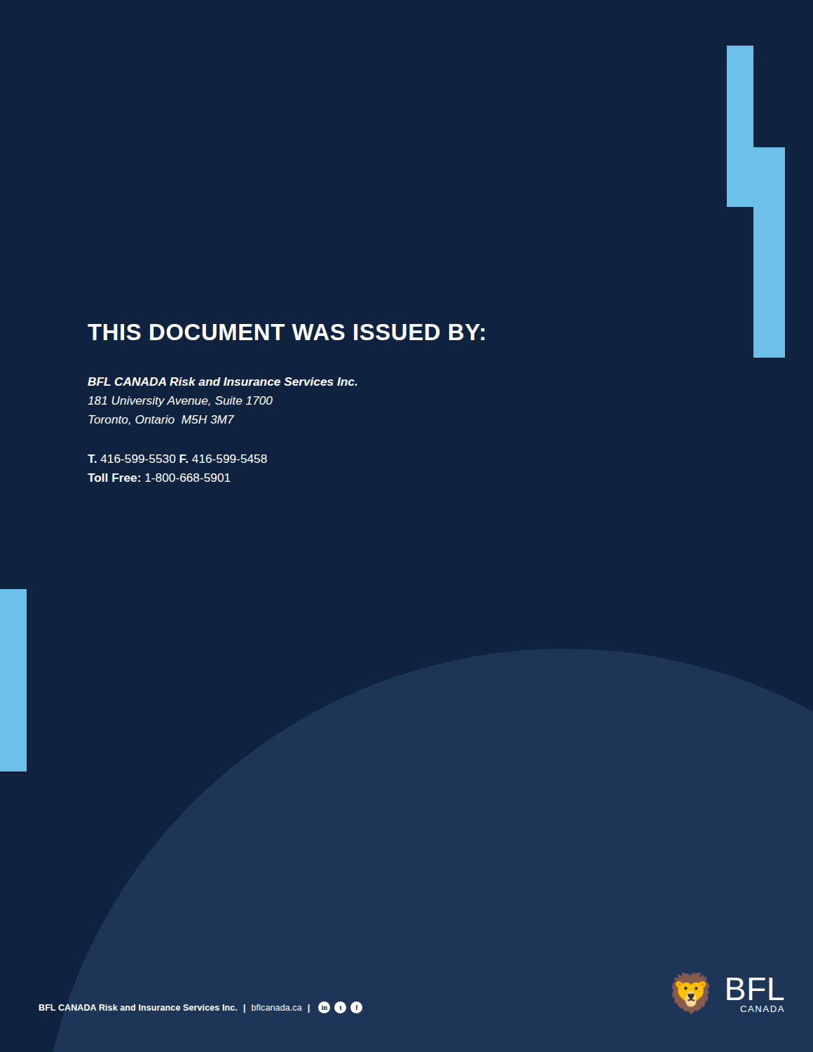This document was issued by:
BFL CANADA Risk and Insurance Services Inc.
181 University Avenue, Suite 1700
Toronto, Ontario M5H 3M7
T. 416-599-5530 F. 416-599-5458
Toll Free: 1-800-668-5901
BFL CANADA Risk and Insurance Services Inc. | bflcanada.ca | in t f
🦁 BFL CANADA